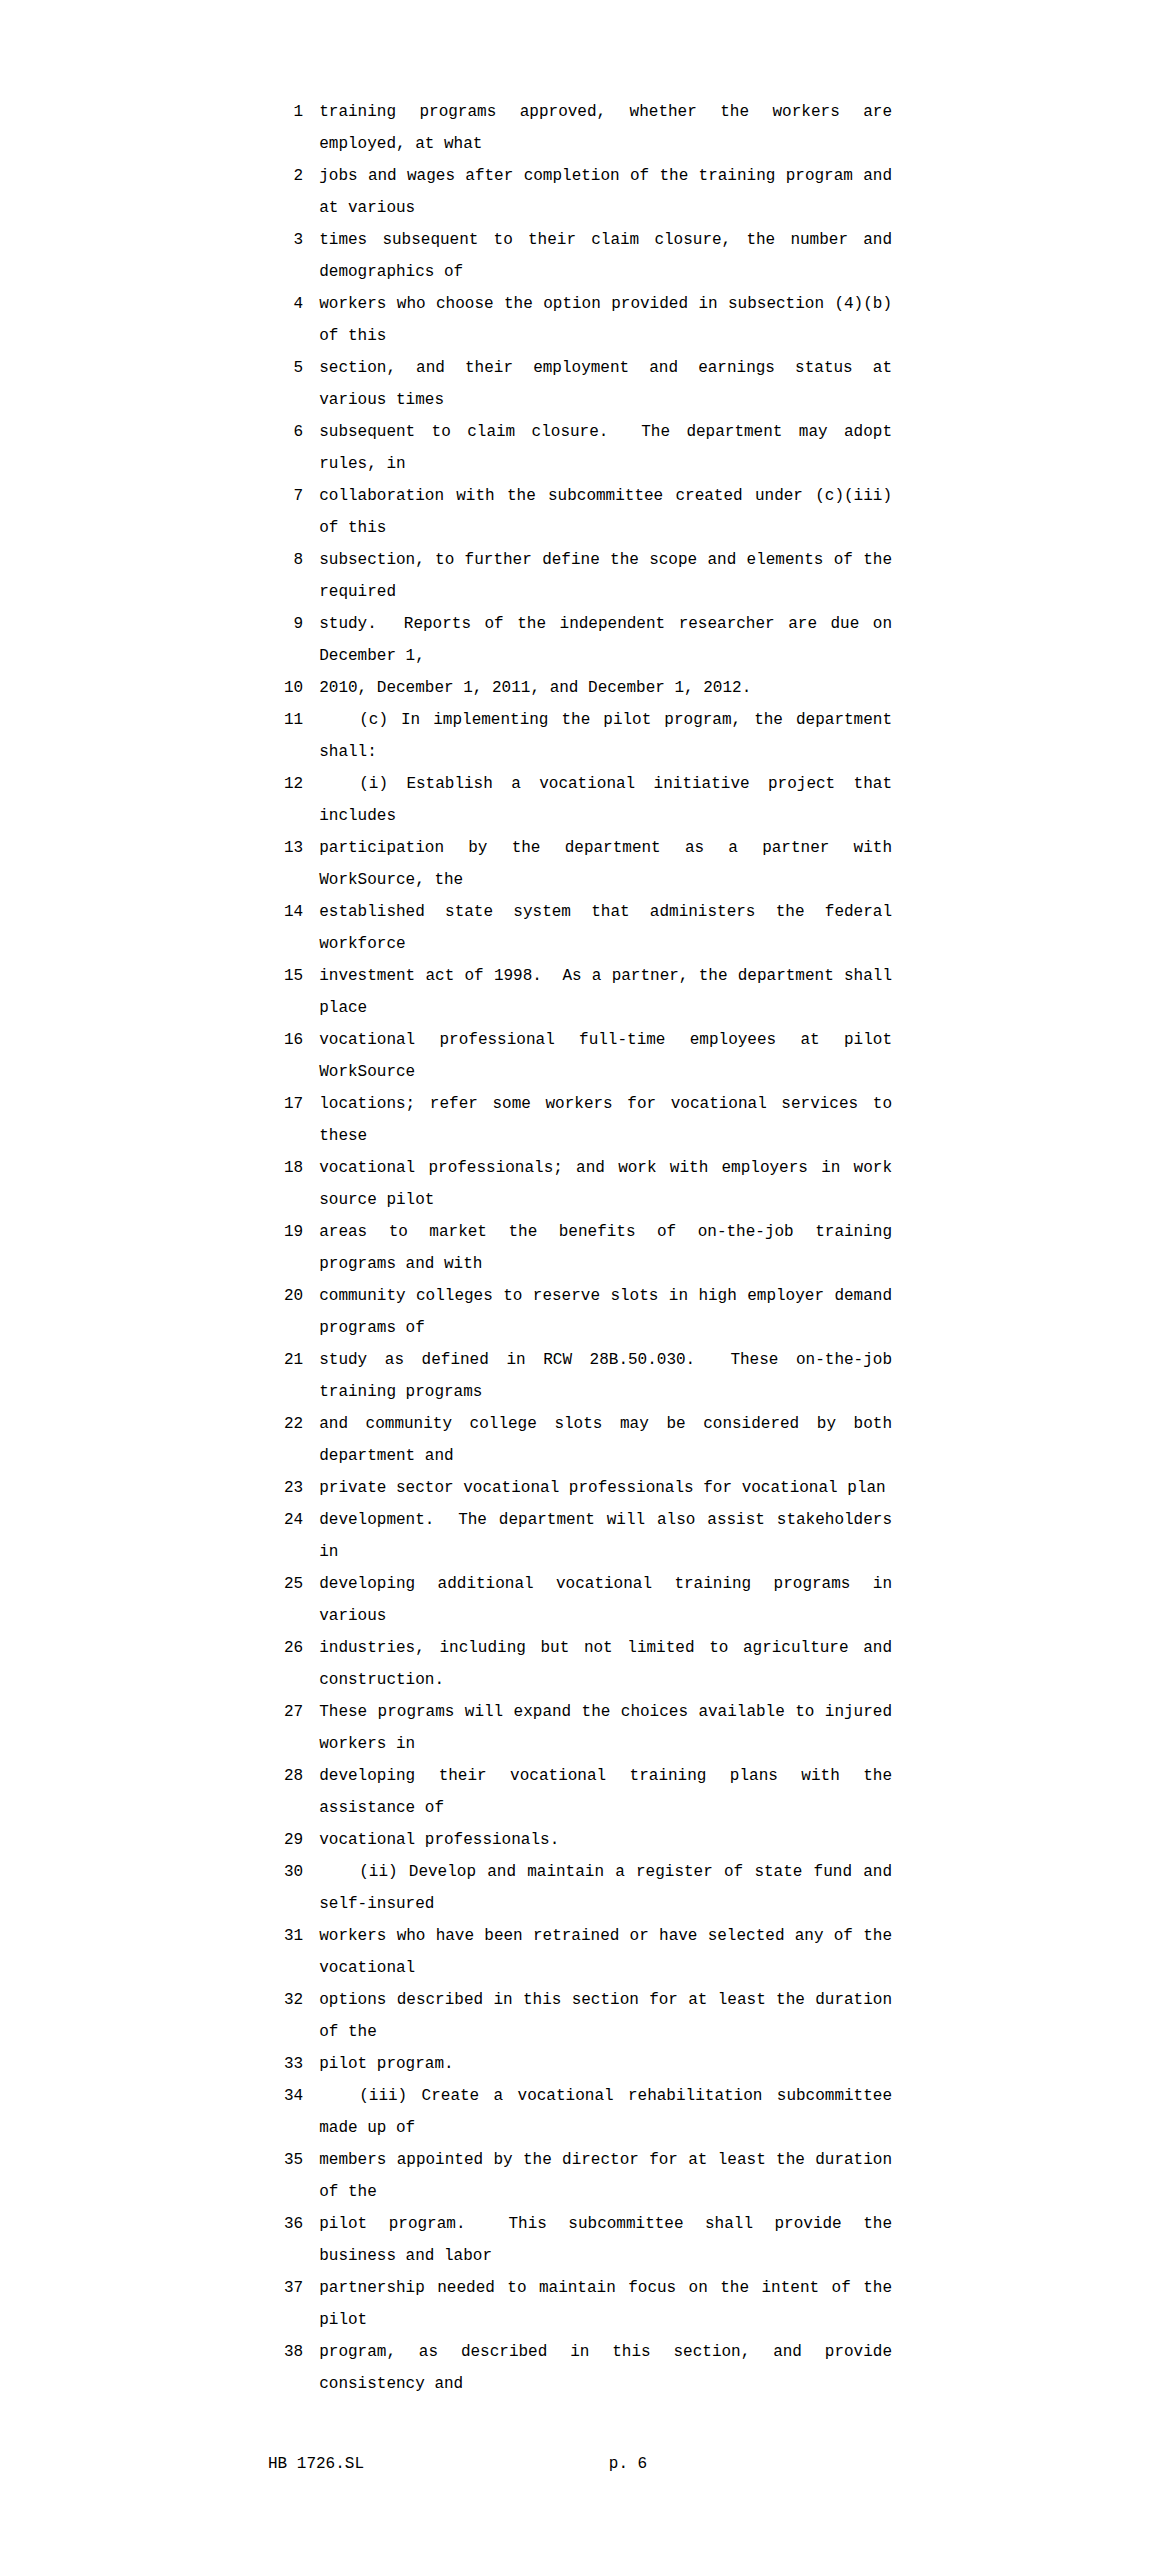training programs approved, whether the workers are employed, at what
jobs and wages after completion of the training program and at various
times subsequent to their claim closure, the number and demographics of
workers who choose the option provided in subsection (4)(b) of this
section, and their employment and earnings status at various times
subsequent to claim closure. The department may adopt rules, in
collaboration with the subcommittee created under (c)(iii) of this
subsection, to further define the scope and elements of the required
study. Reports of the independent researcher are due on December 1,
2010, December 1, 2011, and December 1, 2012.
(c) In implementing the pilot program, the department shall:
(i) Establish a vocational initiative project that includes
participation by the department as a partner with WorkSource, the
established state system that administers the federal workforce
investment act of 1998. As a partner, the department shall place
vocational professional full-time employees at pilot WorkSource
locations; refer some workers for vocational services to these
vocational professionals; and work with employers in work source pilot
areas to market the benefits of on-the-job training programs and with
community colleges to reserve slots in high employer demand programs of
study as defined in RCW 28B.50.030. These on-the-job training programs
and community college slots may be considered by both department and
private sector vocational professionals for vocational plan
development. The department will also assist stakeholders in
developing additional vocational training programs in various
industries, including but not limited to agriculture and construction.
These programs will expand the choices available to injured workers in
developing their vocational training plans with the assistance of
vocational professionals.
(ii) Develop and maintain a register of state fund and self-insured
workers who have been retrained or have selected any of the vocational
options described in this section for at least the duration of the
pilot program.
(iii) Create a vocational rehabilitation subcommittee made up of
members appointed by the director for at least the duration of the
pilot program. This subcommittee shall provide the business and labor
partnership needed to maintain focus on the intent of the pilot
program, as described in this section, and provide consistency and
HB 1726.SL
p. 6